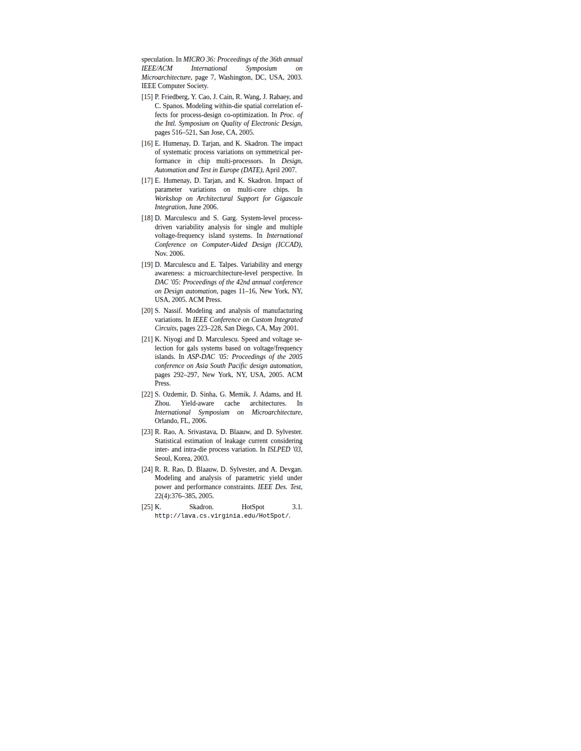speculation. In MICRO 36: Proceedings of the 36th annual IEEE/ACM International Symposium on Microarchitecture, page 7, Washington, DC, USA, 2003. IEEE Computer Society.
[15] P. Friedberg, Y. Cao, J. Cain, R. Wang, J. Rabaey, and C. Spanos. Modeling within-die spatial correlation effects for process-design co-optimization. In Proc. of the Intl. Symposium on Quality of Electronic Design, pages 516–521, San Jose, CA, 2005.
[16] E. Humenay, D. Tarjan, and K. Skadron. The impact of systematic process variations on symmetrical performance in chip multi-processors. In Design, Automation and Test in Europe (DATE), April 2007.
[17] E. Humenay, D. Tarjan, and K. Skadron. Impact of parameter variations on multi-core chips. In Workshop on Architectural Support for Gigascale Integration, June 2006.
[18] D. Marculescu and S. Garg. System-level process-driven variability analysis for single and multiple voltage-frequency island systems. In International Conference on Computer-Aided Design (ICCAD), Nov. 2006.
[19] D. Marculescu and E. Talpes. Variability and energy awareness: a microarchitecture-level perspective. In DAC '05: Proceedings of the 42nd annual conference on Design automation, pages 11–16, New York, NY, USA, 2005. ACM Press.
[20] S. Nassif. Modeling and analysis of manufacturing variations. In IEEE Conference on Custom Integrated Circuits, pages 223–228, San Diego, CA, May 2001.
[21] K. Niyogi and D. Marculescu. Speed and voltage selection for gals systems based on voltage/frequency islands. In ASP-DAC '05: Proceedings of the 2005 conference on Asia South Pacific design automation, pages 292–297, New York, NY, USA, 2005. ACM Press.
[22] S. Ozdemir, D. Sinha, G. Memik, J. Adams, and H. Zhou. Yield-aware cache architectures. In International Symposium on Microarchitecture, Orlando, FL, 2006.
[23] R. Rao, A. Srivastava, D. Blaauw, and D. Sylvester. Statistical estimation of leakage current considering inter- and intra-die process variation. In ISLPED '03, Seoul, Korea, 2003.
[24] R. R. Rao, D. Blaauw, D. Sylvester, and A. Devgan. Modeling and analysis of parametric yield under power and performance constraints. IEEE Des. Test, 22(4):376–385, 2005.
[25] K. Skadron. HotSpot 3.1. http://lava.cs.virginia.edu/HotSpot/.